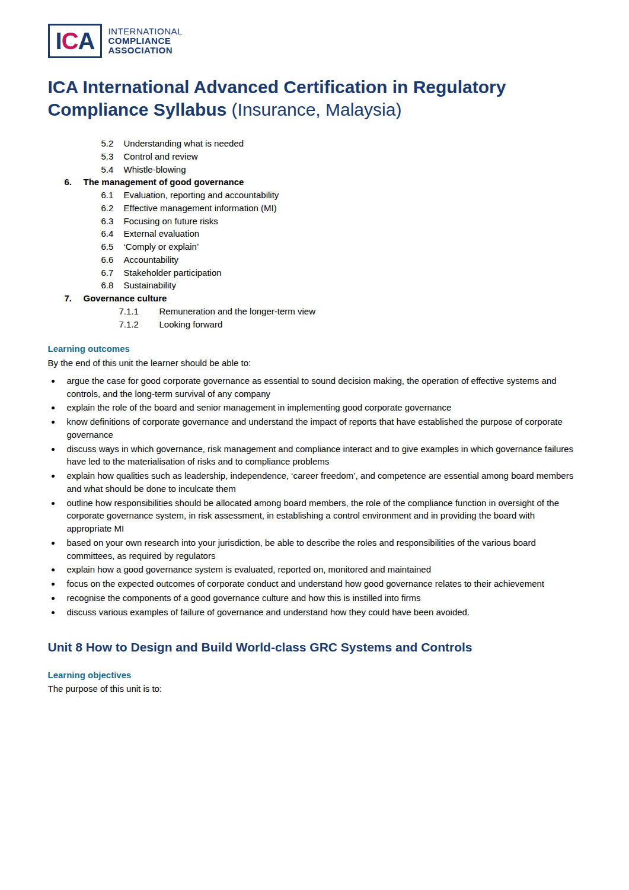ICA
INTERNATIONAL
COMPLIANCE
ASSOCIATION
ICA International Advanced Certification in Regulatory Compliance Syllabus (Insurance, Malaysia)
5.2 Understanding what is needed
5.3 Control and review
5.4 Whistle-blowing
6. The management of good governance
6.1 Evaluation, reporting and accountability
6.2 Effective management information (MI)
6.3 Focusing on future risks
6.4 External evaluation
6.5‘Comply or explain’
6.6 Accountability
6.7 Stakeholder participation
6.8 Sustainability
7. Governance culture
7.1.1 Remuneration and the longer-term view
7.1.2 Looking forward
Learning outcomes
By the end of this unit the learner should be able to:
argue the case for good corporate governance as essential to sound decision making, the operation of effective systems and controls, and the long-term survival of any company
explain the role of the board and senior management in implementing good corporate governance
know definitions of corporate governance and understand the impact of reports that have established the purpose of corporate governance
discuss ways in which governance, risk management and compliance interact and to give examples in which governance failures have led to the materialisation of risks and to compliance problems
explain how qualities such as leadership, independence, ‘career freedom’, and competence are essential among board members and what should be done to inculcate them
outline how responsibilities should be allocated among board members, the role of the compliance function in oversight of the corporate governance system, in risk assessment, in establishing a control environment and in providing the board with appropriate MI
based on your own research into your jurisdiction, be able to describe the roles and responsibilities of the various board committees, as required by regulators
explain how a good governance system is evaluated, reported on, monitored and maintained
focus on the expected outcomes of corporate conduct and understand how good governance relates to their achievement
recognise the components of a good governance culture and how this is instilled into firms
discuss various examples of failure of governance and understand how they could have been avoided.
Unit 8 How to Design and Build World-class GRC Systems and Controls
Learning objectives
The purpose of this unit is to: